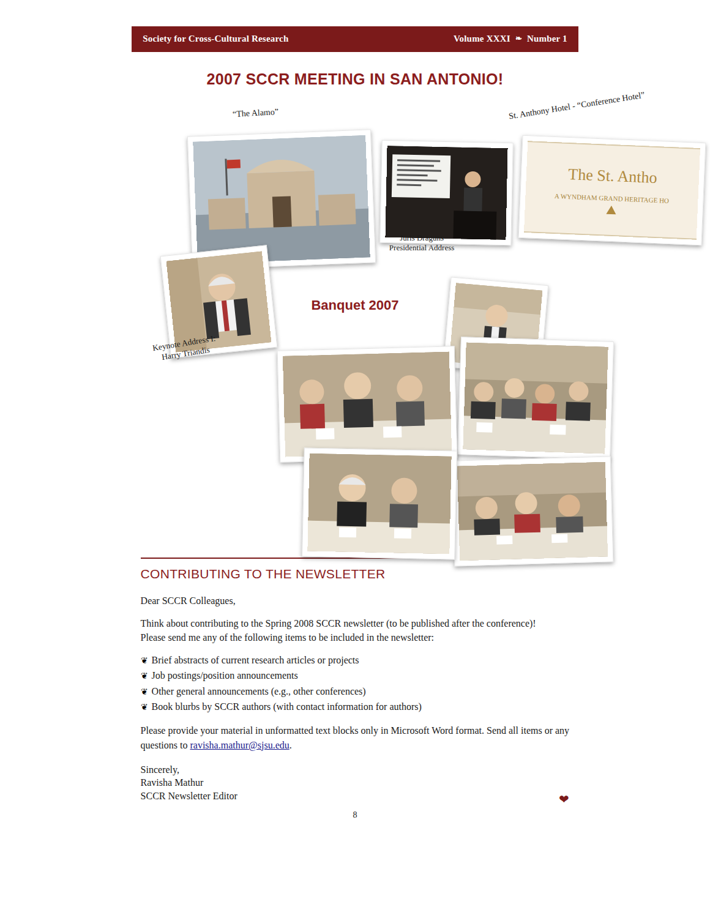Society for Cross-Cultural Research
Volume XXXI ❧ Number 1
2007 SCCR MEETING IN SAN ANTONIO!
“The Alamo”
Juris Draguns
Presidential Address
St. Anthony Hotel - “Conference Hotel”
Keynote Address I:
Harry Triandis
Keynote Address II:
Michael Herzfeld
Banquet 2007
CONTRIBUTING TO THE NEWSLETTER
Dear SCCR Colleagues,
Think about contributing to the Spring 2008 SCCR newsletter (to be published after the conference)!
Please send me any of the following items to be included in the newsletter:
Brief abstracts of current research articles or projects
Job postings/position announcements
Other general announcements (e.g., other conferences)
Book blurbs by SCCR authors (with contact information for authors)
Please provide your material in unformatted text blocks only in Microsoft Word format. Send all items or any questions to ravisha.mathur@sjsu.edu.
Sincerely,
Ravisha Mathur
SCCR Newsletter Editor
❤
8